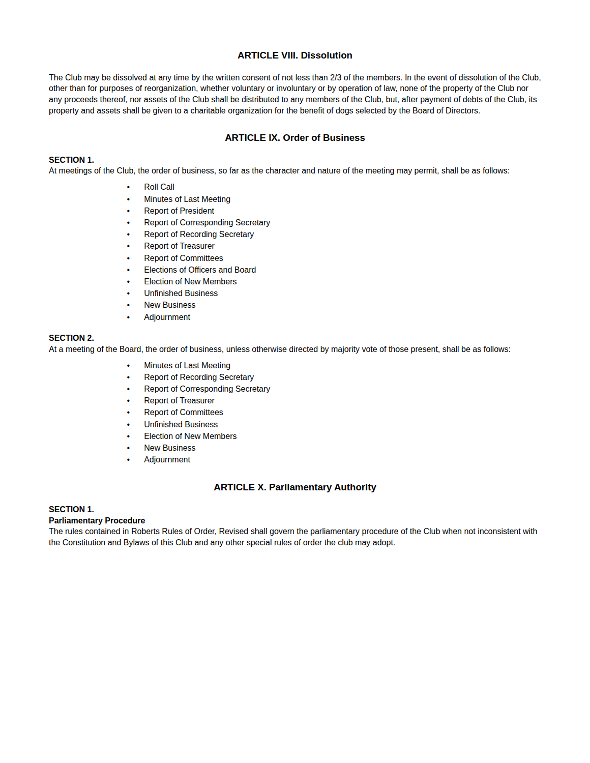ARTICLE VIII. Dissolution
The Club may be dissolved at any time by the written consent of not less than 2/3 of the members. In the event of dissolution of the Club, other than for purposes of reorganization, whether voluntary or involuntary or by operation of law, none of the property of the Club nor any proceeds thereof, nor assets of the Club shall be distributed to any members of the Club, but, after payment of debts of the Club, its property and assets shall be given to a charitable organization for the benefit of dogs selected by the Board of Directors.
ARTICLE IX. Order of Business
SECTION 1.
At meetings of the Club, the order of business, so far as the character and nature of the meeting may permit, shall be as follows:
Roll Call
Minutes of Last Meeting
Report of President
Report of Corresponding Secretary
Report of Recording Secretary
Report of Treasurer
Report of Committees
Elections of Officers and Board
Election of New Members
Unfinished Business
New Business
Adjournment
SECTION 2.
At a meeting of the Board, the order of business, unless otherwise directed by majority vote of those present, shall be as follows:
Minutes of Last Meeting
Report of Recording Secretary
Report of Corresponding Secretary
Report of Treasurer
Report of Committees
Unfinished Business
Election of New Members
New Business
Adjournment
ARTICLE X. Parliamentary Authority
SECTION 1.
Parliamentary Procedure
The rules contained in Roberts Rules of Order, Revised shall govern the parliamentary procedure of the Club when not inconsistent with the Constitution and Bylaws of this Club and any other special rules of order the club may adopt.